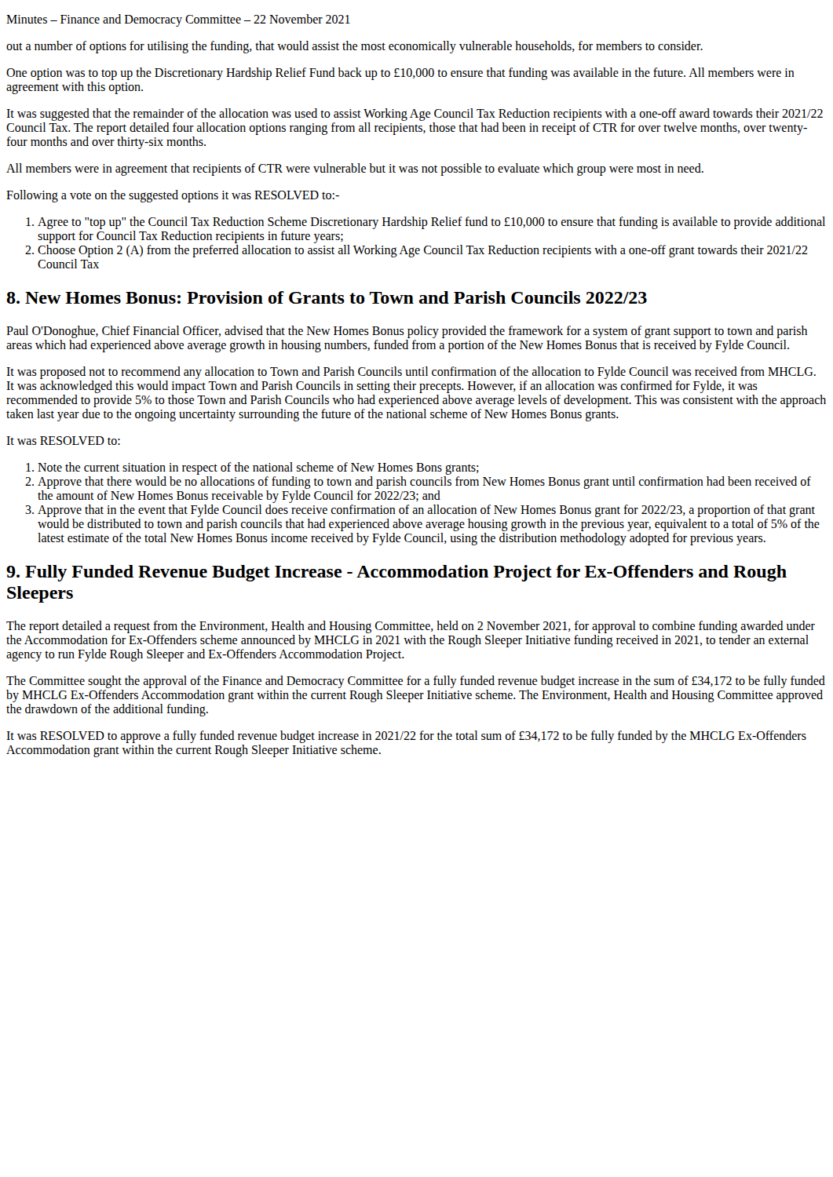Minutes – Finance and Democracy Committee – 22 November 2021
out a number of options for utilising the funding, that would assist the most economically vulnerable households, for members to consider.
One option was to top up the Discretionary Hardship Relief Fund back up to £10,000 to ensure that funding was available in the future. All members were in agreement with this option.
It was suggested that the remainder of the allocation was used to assist Working Age Council Tax Reduction recipients with a one-off award towards their 2021/22 Council Tax. The report detailed four allocation options ranging from all recipients, those that had been in receipt of CTR for over twelve months, over twenty-four months and over thirty-six months.
All members were in agreement that recipients of CTR were vulnerable but it was not possible to evaluate which group were most in need.
Following a vote on the suggested options it was RESOLVED to:-
Agree to "top up" the Council Tax Reduction Scheme Discretionary Hardship Relief fund to £10,000 to ensure that funding is available to provide additional support for Council Tax Reduction recipients in future years;
Choose Option 2 (A) from the preferred allocation to assist all Working Age Council Tax Reduction recipients with a one-off grant towards their 2021/22 Council Tax
8. New Homes Bonus: Provision of Grants to Town and Parish Councils 2022/23
Paul O'Donoghue, Chief Financial Officer, advised that the New Homes Bonus policy provided the framework for a system of grant support to town and parish areas which had experienced above average growth in housing numbers, funded from a portion of the New Homes Bonus that is received by Fylde Council.
It was proposed not to recommend any allocation to Town and Parish Councils until confirmation of the allocation to Fylde Council was received from MHCLG. It was acknowledged this would impact Town and Parish Councils in setting their precepts. However, if an allocation was confirmed for Fylde, it was recommended to provide 5% to those Town and Parish Councils who had experienced above average levels of development. This was consistent with the approach taken last year due to the ongoing uncertainty surrounding the future of the national scheme of New Homes Bonus grants.
It was RESOLVED to:
Note the current situation in respect of the national scheme of New Homes Bons grants;
Approve that there would be no allocations of funding to town and parish councils from New Homes Bonus grant until confirmation had been received of the amount of New Homes Bonus receivable by Fylde Council for 2022/23; and
Approve that in the event that Fylde Council does receive confirmation of an allocation of New Homes Bonus grant for 2022/23, a proportion of that grant would be distributed to town and parish councils that had experienced above average housing growth in the previous year, equivalent to a total of 5% of the latest estimate of the total New Homes Bonus income received by Fylde Council, using the distribution methodology adopted for previous years.
9. Fully Funded Revenue Budget Increase - Accommodation Project for Ex-Offenders and Rough Sleepers
The report detailed a request from the Environment, Health and Housing Committee, held on 2 November 2021, for approval to combine funding awarded under the Accommodation for Ex-Offenders scheme announced by MHCLG in 2021 with the Rough Sleeper Initiative funding received in 2021, to tender an external agency to run Fylde Rough Sleeper and Ex-Offenders Accommodation Project.
The Committee sought the approval of the Finance and Democracy Committee for a fully funded revenue budget increase in the sum of £34,172 to be fully funded by MHCLG Ex-Offenders Accommodation grant within the current Rough Sleeper Initiative scheme. The Environment, Health and Housing Committee approved the drawdown of the additional funding.
It was RESOLVED to approve a fully funded revenue budget increase in 2021/22 for the total sum of £34,172 to be fully funded by the MHCLG Ex-Offenders Accommodation grant within the current Rough Sleeper Initiative scheme.